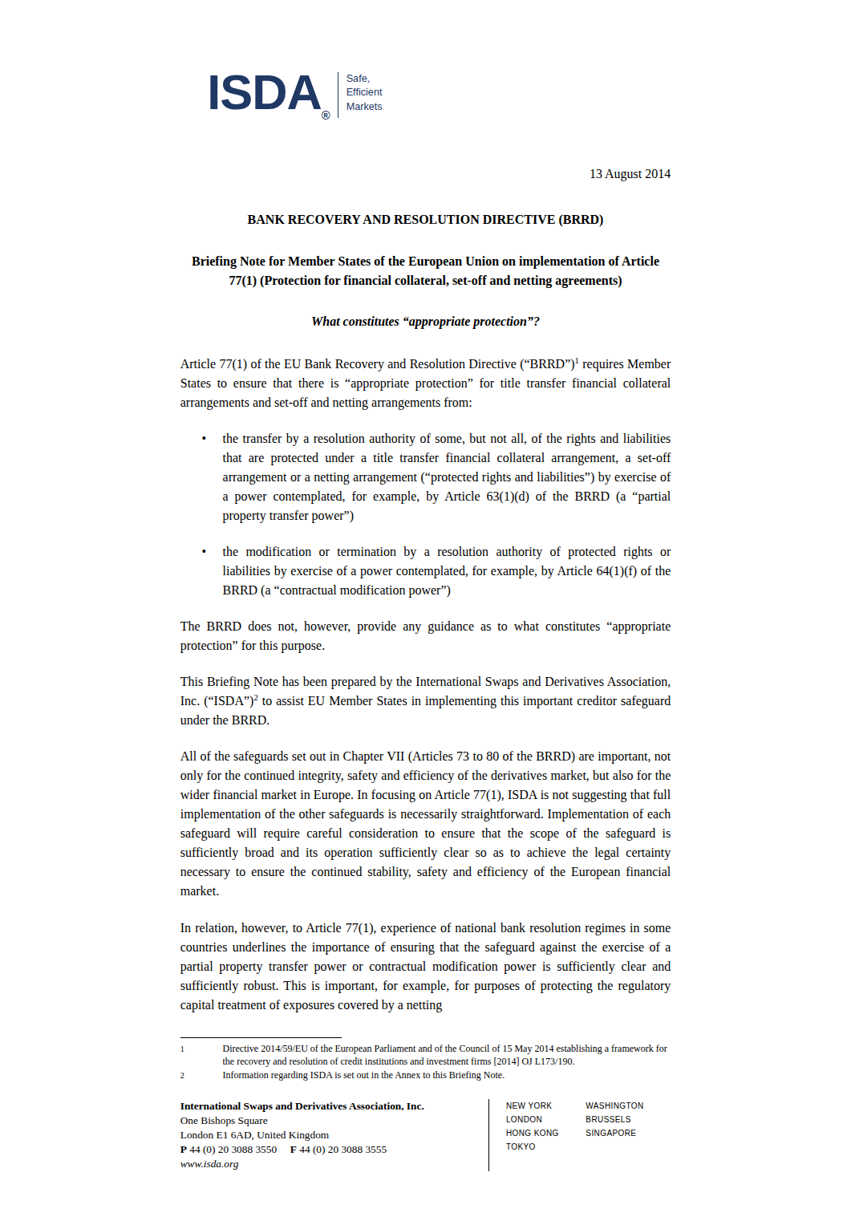ISDA®
Safe,
Efficient
Markets
13 August 2014
BANK RECOVERY AND RESOLUTION DIRECTIVE (BRRD)
Briefing Note for Member States of the European Union on implementation of Article 77(1) (Protection for financial collateral, set-off and netting agreements)
What constitutes “appropriate protection”?
Article 77(1) of the EU Bank Recovery and Resolution Directive (“BRRD”)1 requires Member States to ensure that there is “appropriate protection” for title transfer financial collateral arrangements and set-off and netting arrangements from:
the transfer by a resolution authority of some, but not all, of the rights and liabilities that are protected under a title transfer financial collateral arrangement, a set-off arrangement or a netting arrangement (“protected rights and liabilities”) by exercise of a power contemplated, for example, by Article 63(1)(d) of the BRRD (a “partial property transfer power”)
the modification or termination by a resolution authority of protected rights or liabilities by exercise of a power contemplated, for example, by Article 64(1)(f) of the BRRD (a “contractual modification power”)
The BRRD does not, however, provide any guidance as to what constitutes “appropriate protection” for this purpose.
This Briefing Note has been prepared by the International Swaps and Derivatives Association, Inc. (“ISDA”)2 to assist EU Member States in implementing this important creditor safeguard under the BRRD.
All of the safeguards set out in Chapter VII (Articles 73 to 80 of the BRRD) are important, not only for the continued integrity, safety and efficiency of the derivatives market, but also for the wider financial market in Europe. In focusing on Article 77(1), ISDA is not suggesting that full implementation of the other safeguards is necessarily straightforward. Implementation of each safeguard will require careful consideration to ensure that the scope of the safeguard is sufficiently broad and its operation sufficiently clear so as to achieve the legal certainty necessary to ensure the continued stability, safety and efficiency of the European financial market.
In relation, however, to Article 77(1), experience of national bank resolution regimes in some countries underlines the importance of ensuring that the safeguard against the exercise of a partial property transfer power or contractual modification power is sufficiently clear and sufficiently robust. This is important, for example, for purposes of protecting the regulatory capital treatment of exposures covered by a netting
1
Directive 2014/59/EU of the European Parliament and of the Council of 15 May 2014 establishing a framework for the recovery and resolution of credit institutions and investment firms [2014] OJ L173/190.
2
Information regarding ISDA is set out in the Annex to this Briefing Note.
International Swaps and Derivatives Association, Inc.
One Bishops Square
London E1 6AD, United Kingdom
P 44 (0) 20 3088 3550 F 44 (0) 20 3088 3555
www.isda.org
| NEW YORK | WASHINGTON |
| LONDON | BRUSSELS |
| HONG KONG | SINGAPORE |
| TOKYO | |